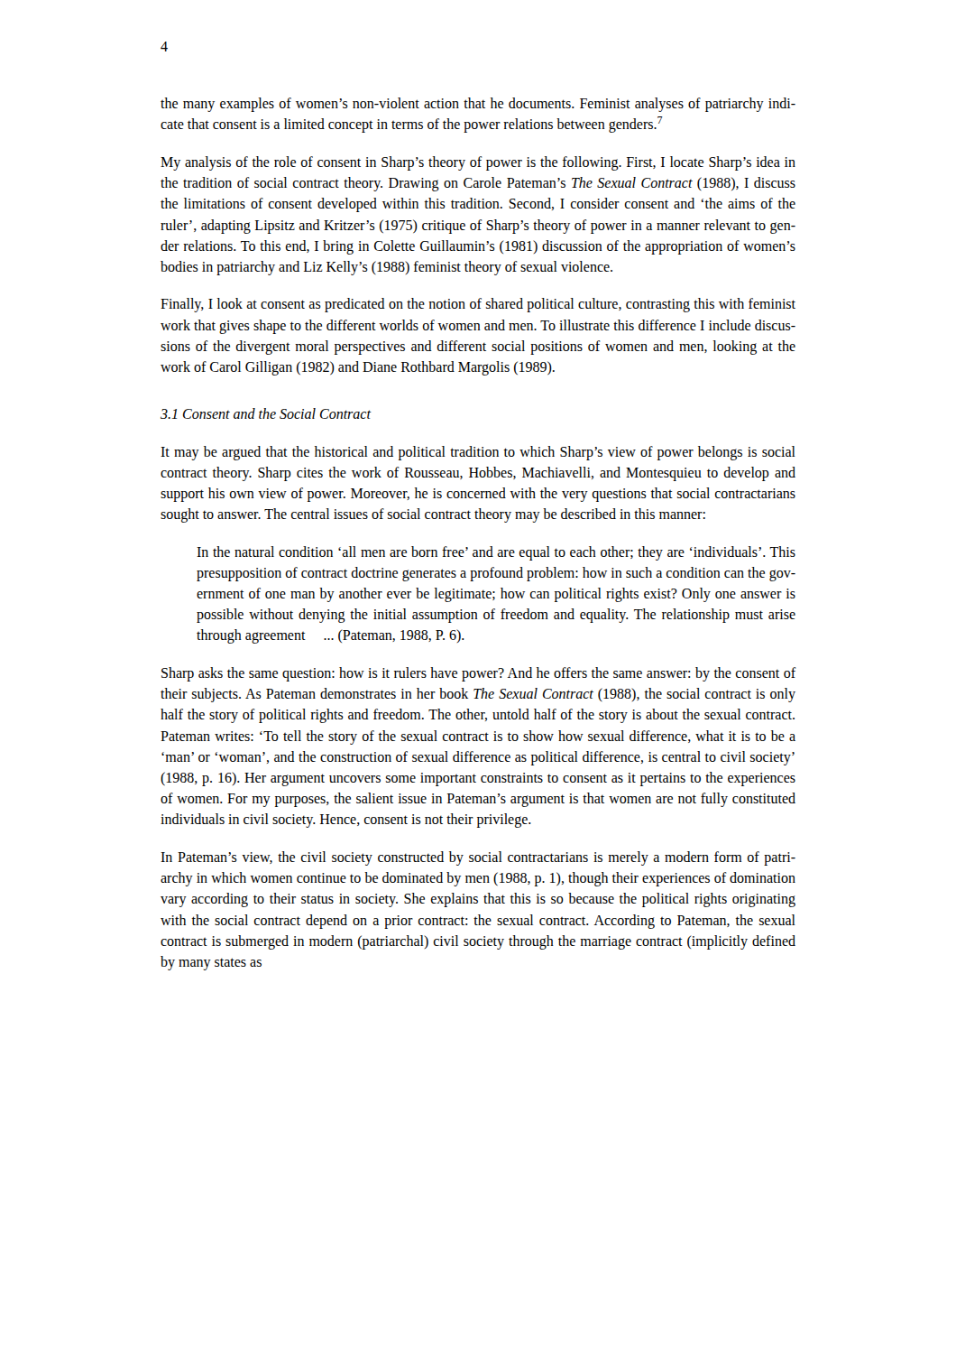4
the many examples of women’s non-violent action that he documents. Feminist analyses of patriarchy indicate that consent is a limited concept in terms of the power relations between genders.7
My analysis of the role of consent in Sharp’s theory of power is the following. First, I locate Sharp’s idea in the tradition of social contract theory. Drawing on Carole Pateman’s The Sexual Contract (1988), I discuss the limitations of consent developed within this tradition. Second, I consider consent and ‘the aims of the ruler’, adapting Lipsitz and Kritzer’s (1975) critique of Sharp’s theory of power in a manner relevant to gender relations. To this end, I bring in Colette Guillaumin’s (1981) discussion of the appropriation of women’s bodies in patriarchy and Liz Kelly’s (1988) feminist theory of sexual violence.
Finally, I look at consent as predicated on the notion of shared political culture, contrasting this with feminist work that gives shape to the different worlds of women and men. To illustrate this difference I include discussions of the divergent moral perspectives and different social positions of women and men, looking at the work of Carol Gilligan (1982) and Diane Rothbard Margolis (1989).
3.1 Consent and the Social Contract
It may be argued that the historical and political tradition to which Sharp’s view of power belongs is social contract theory. Sharp cites the work of Rousseau, Hobbes, Machiavelli, and Montesquieu to develop and support his own view of power. Moreover, he is concerned with the very questions that social contractarians sought to answer. The central issues of social contract theory may be described in this manner:
In the natural condition ‘all men are born free’ and are equal to each other; they are ‘individuals’. This presupposition of contract doctrine generates a profound problem: how in such a condition can the government of one man by another ever be legitimate; how can political rights exist? Only one answer is possible without denying the initial assumption of freedom and equality. The relationship must arise through agreement ... (Pateman, 1988, P. 6).
Sharp asks the same question: how is it rulers have power? And he offers the same answer: by the consent of their subjects. As Pateman demonstrates in her book The Sexual Contract (1988), the social contract is only half the story of political rights and freedom. The other, untold half of the story is about the sexual contract. Pateman writes: ‘To tell the story of the sexual contract is to show how sexual difference, what it is to be a ‘man’ or ‘woman’, and the construction of sexual difference as political difference, is central to civil society’ (1988, p. 16). Her argument uncovers some important constraints to consent as it pertains to the experiences of women. For my purposes, the salient issue in Pateman’s argument is that women are not fully constituted individuals in civil society. Hence, consent is not their privilege.
In Pateman’s view, the civil society constructed by social contractarians is merely a modern form of patriarchy in which women continue to be dominated by men (1988, p. 1), though their experiences of domination vary according to their status in society. She explains that this is so because the political rights originating with the social contract depend on a prior contract: the sexual contract. According to Pateman, the sexual contract is submerged in modern (patriarchal) civil society through the marriage contract (implicitly defined by many states as